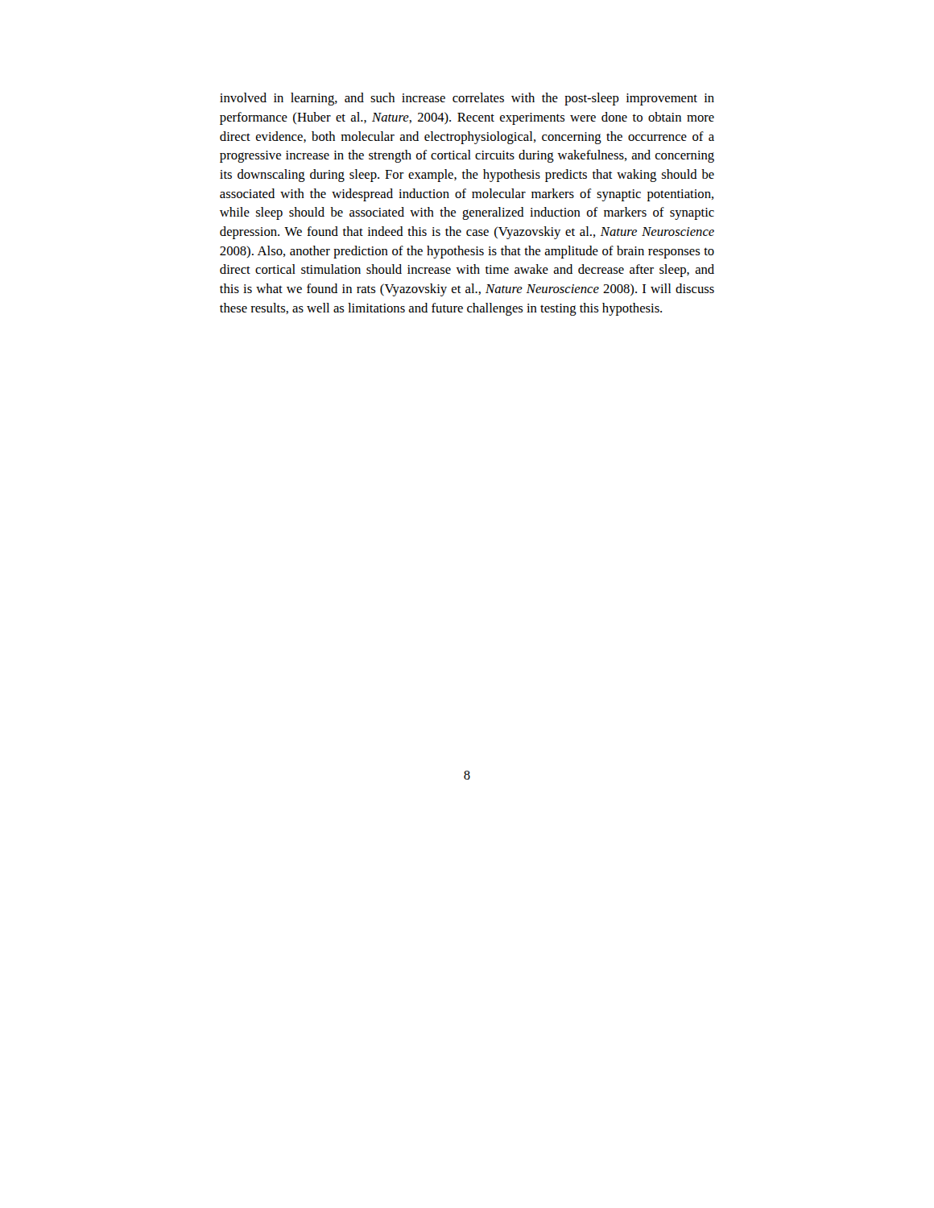involved in learning, and such increase correlates with the post-sleep improvement in performance (Huber et al., Nature, 2004). Recent experiments were done to obtain more direct evidence, both molecular and electrophysiological, concerning the occurrence of a progressive increase in the strength of cortical circuits during wakefulness, and concerning its downscaling during sleep. For example, the hypothesis predicts that waking should be associated with the widespread induction of molecular markers of synaptic potentiation, while sleep should be associated with the generalized induction of markers of synaptic depression. We found that indeed this is the case (Vyazovskiy et al., Nature Neuroscience 2008). Also, another prediction of the hypothesis is that the amplitude of brain responses to direct cortical stimulation should increase with time awake and decrease after sleep, and this is what we found in rats (Vyazovskiy et al., Nature Neuroscience 2008). I will discuss these results, as well as limitations and future challenges in testing this hypothesis.
8